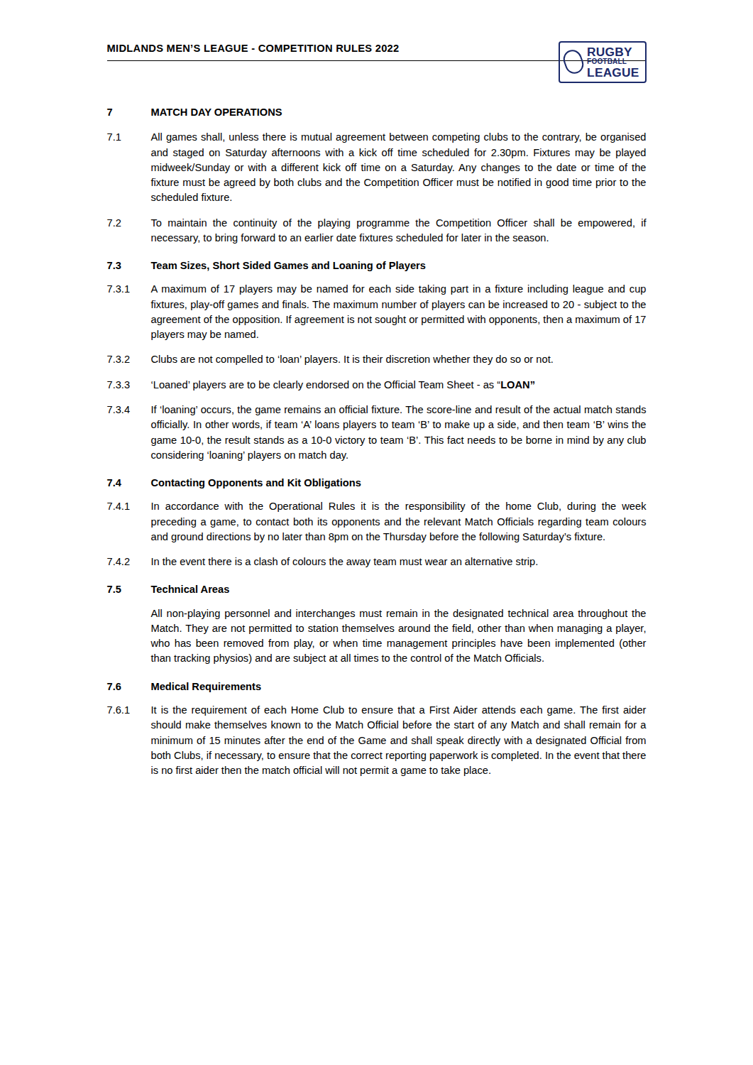RUGBY FOOTBALL LEAGUE
MIDLANDS MEN’S LEAGUE - COMPETITION RULES 2022
7 MATCH DAY OPERATIONS
7.1
All games shall, unless there is mutual agreement between competing clubs to the contrary, be organised and staged on Saturday afternoons with a kick off time scheduled for 2.30pm. Fixtures may be played midweek/Sunday or with a different kick off time on a Saturday. Any changes to the date or time of the fixture must be agreed by both clubs and the Competition Officer must be notified in good time prior to the scheduled fixture.
7.2
To maintain the continuity of the playing programme the Competition Officer shall be empowered, if necessary, to bring forward to an earlier date fixtures scheduled for later in the season.
7.3 Team Sizes, Short Sided Games and Loaning of Players
7.3.1
A maximum of 17 players may be named for each side taking part in a fixture including league and cup fixtures, play-off games and finals. The maximum number of players can be increased to 20 - subject to the agreement of the opposition. If agreement is not sought or permitted with opponents, then a maximum of 17 players may be named.
7.3.2
Clubs are not compelled to ‘loan’ players. It is their discretion whether they do so or not.
7.3.3
‘Loaned’ players are to be clearly endorsed on the Official Team Sheet - as “LOAN”
7.3.4
If ‘loaning’ occurs, the game remains an official fixture. The score-line and result of the actual match stands officially. In other words, if team ‘A’ loans players to team ‘B’ to make up a side, and then team ‘B’ wins the game 10-0, the result stands as a 10-0 victory to team ‘B’. This fact needs to be borne in mind by any club considering ‘loaning’ players on match day.
7.4 Contacting Opponents and Kit Obligations
7.4.1
In accordance with the Operational Rules it is the responsibility of the home Club, during the week preceding a game, to contact both its opponents and the relevant Match Officials regarding team colours and ground directions by no later than 8pm on the Thursday before the following Saturday’s fixture.
7.4.2
In the event there is a clash of colours the away team must wear an alternative strip.
7.5 Technical Areas
All non-playing personnel and interchanges must remain in the designated technical area throughout the Match. They are not permitted to station themselves around the field, other than when managing a player, who has been removed from play, or when time management principles have been implemented (other than tracking physios) and are subject at all times to the control of the Match Officials.
7.6 Medical Requirements
7.6.1
It is the requirement of each Home Club to ensure that a First Aider attends each game. The first aider should make themselves known to the Match Official before the start of any Match and shall remain for a minimum of 15 minutes after the end of the Game and shall speak directly with a designated Official from both Clubs, if necessary, to ensure that the correct reporting paperwork is completed. In the event that there is no first aider then the match official will not permit a game to take place.